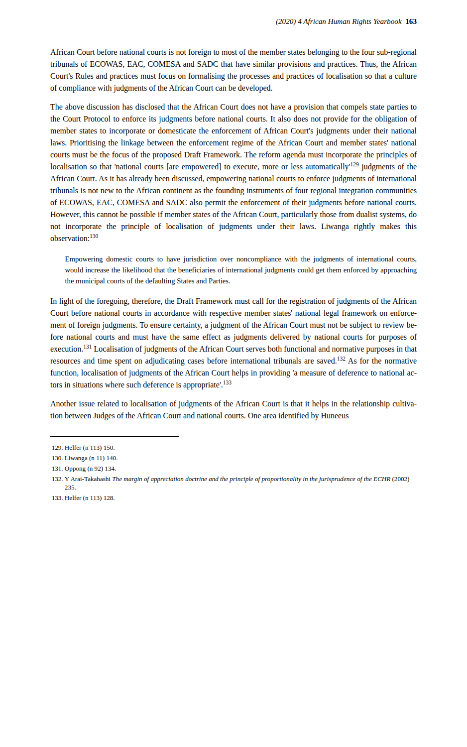(2020) 4 African Human Rights Yearbook 163
African Court before national courts is not foreign to most of the member states belonging to the four sub-regional tribunals of ECOWAS, EAC, COMESA and SADC that have similar provisions and practices. Thus, the African Court's Rules and practices must focus on formalising the processes and practices of localisation so that a culture of compliance with judgments of the African Court can be developed.
The above discussion has disclosed that the African Court does not have a provision that compels state parties to the Court Protocol to enforce its judgments before national courts. It also does not provide for the obligation of member states to incorporate or domesticate the enforcement of African Court's judgments under their national laws. Prioritising the linkage between the enforcement regime of the African Court and member states' national courts must be the focus of the proposed Draft Framework. The reform agenda must incorporate the principles of localisation so that 'national courts [are empowered] to execute, more or less automatically'129 judgments of the African Court. As it has already been discussed, empowering national courts to enforce judgments of international tribunals is not new to the African continent as the founding instruments of four regional integration communities of ECOWAS, EAC, COMESA and SADC also permit the enforcement of their judgments before national courts. However, this cannot be possible if member states of the African Court, particularly those from dualist systems, do not incorporate the principle of localisation of judgments under their laws. Liwanga rightly makes this observation:130
Empowering domestic courts to have jurisdiction over noncompliance with the judgments of international courts, would increase the likelihood that the beneficiaries of international judgments could get them enforced by approaching the municipal courts of the defaulting States and Parties.
In light of the foregoing, therefore, the Draft Framework must call for the registration of judgments of the African Court before national courts in accordance with respective member states' national legal framework on enforcement of foreign judgments. To ensure certainty, a judgment of the African Court must not be subject to review before national courts and must have the same effect as judgments delivered by national courts for purposes of execution.131 Localisation of judgments of the African Court serves both functional and normative purposes in that resources and time spent on adjudicating cases before international tribunals are saved.132 As for the normative function, localisation of judgments of the African Court helps in providing 'a measure of deference to national actors in situations where such deference is appropriate'.133
Another issue related to localisation of judgments of the African Court is that it helps in the relationship cultivation between Judges of the African Court and national courts. One area identified by Huneeus
Helfer (n 113) 150.
Liwanga (n 11) 140.
Oppong (n 92) 134.
Y Arai-Takahashi The margin of appreciation doctrine and the principle of proportionality in the jurisprudence of the ECHR (2002) 235.
Helfer (n 113) 128.